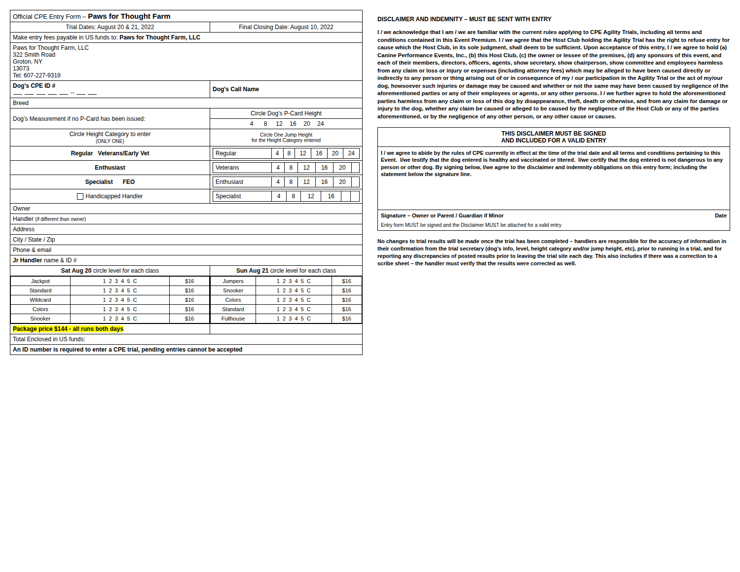| Official CPE Entry Form – Paws for Thought Farm |
| Trial Dates: August 20 & 21, 2022 | Final Closing Date: August 10, 2022 |
| Make entry fees payable in US funds to: Paws for Thought Farm, LLC |
| Paws for Thought Farm, LLC 322 Smith Road Groton, NY 13073 Tel: 607-227-9319 |
| Dog’s CPE ID # -- | Dog’s Call Name |
| Breed |
| Dog’s Measurement if no P-Card has been issued: | Circle Dog’s P-Card Height |
| 4 8 12 16 20 24 |
| Circle Height Category to enter (ONLY ONE) | Circle One Jump Height for the Height Category entered |
| Regular Veterans/Early Vet | / Regular / 4 / 8 / 12 / 16 / 20 / 24 / |
| Enthusiast | / Veterans / 4 / 8 / 12 / 16 / 20 / / |
| Specialist FEO | / Enthusiast / 4 / 8 / 12 / 16 / 20 / / |
| Handicapped Handler | / Specialist / 4 / 8 / 12 / 16 / / / |
| Owner |
| Handler (if different than owner) |
| Address |
| City / State / Zip |
| Phone & email |
| Jr Handler name & ID # |
| Sat Aug 20 circle level for each class | Sun Aug 21 circle level for each class |
| / Jackpot / 1 2 3 4 5 C / $16 / / Standard / 1 2 3 4 5 C / $16 / / Wildcard / 1 2 3 4 5 C / $16 / / Colors / 1 2 3 4 5 C / $16 / / Snooker / 1 2 3 4 5 C / $16 / | / Jumpers / 1 2 3 4 5 C / $16 / / Snooker / 1 2 3 4 5 C / $16 / / Colors / 1 2 3 4 5 C / $16 / / Standard / 1 2 3 4 5 C / $16 / / Fullhouse / 1 2 3 4 5 C / $16 / |
| Package price $144 - all runs both days | |
| Total Enclosed in US funds: |
| An ID number is required to enter a CPE trial, pending entries cannot be accepted |
DISCLAIMER AND INDEMNITY – MUST BE SENT WITH ENTRY
I / we acknowledge that I am / we are familiar with the current rules applying to CPE Agility Trials, including all terms and conditions contained in this Event Premium. I / we agree that the Host Club holding the Agility Trial has the right to refuse entry for cause which the Host Club, in its sole judgment, shall deem to be sufficient. Upon acceptance of this entry, I / we agree to hold (a) Canine Performance Events, Inc., (b) this Host Club, (c) the owner or lessee of the premises, (d) any sponsors of this event, and each of their members, directors, officers, agents, show secretary, show chairperson, show committee and employees harmless from any claim or loss or injury or expenses (including attorney fees) which may be alleged to have been caused directly or indirectly to any person or thing arising out of or in consequence of my / our participation in the Agility Trial or the act of my/our dog, howsoever such injuries or damage may be caused and whether or not the same may have been caused by negligence of the aforementioned parties or any of their employees or agents, or any other persons. I / we further agree to hold the aforementioned parties harmless from any claim or loss of this dog by disappearance, theft, death or otherwise, and from any claim for damage or injury to the dog, whether any claim be caused or alleged to be caused by the negligence of the Host Club or any of the parties aforementioned, or by the negligence of any other person, or any other cause or causes.
| THIS DISCLAIMER MUST BE SIGNED AND INCLUDED FOR A VALID ENTRY |
| I / we agree to abide by the rules of CPE currently in effect at the time of the trial date and all terms and conditions pertaining to this Event. I/we testify that the dog entered is healthy and vaccinated or titered. I/we certify that the dog entered is not dangerous to any person or other dog. By signing below, I/we agree to the disclaimer and indemnity obligations on this entry form; including the statement below the signature line. |
| Signature – Owner or Parent / Guardian if Minor Date Entry form MUST be signed and the Disclaimer MUST be attached for a valid entry |
No changes to trial results will be made once the trial has been completed – handlers are responsible for the accuracy of information in their confirmation from the trial secretary (dog’s info, level, height category and/or jump height, etc), prior to running in a trial, and for reporting any discrepancies of posted results prior to leaving the trial site each day. This also includes if there was a correction to a scribe sheet – the handler must verify that the results were corrected as well.